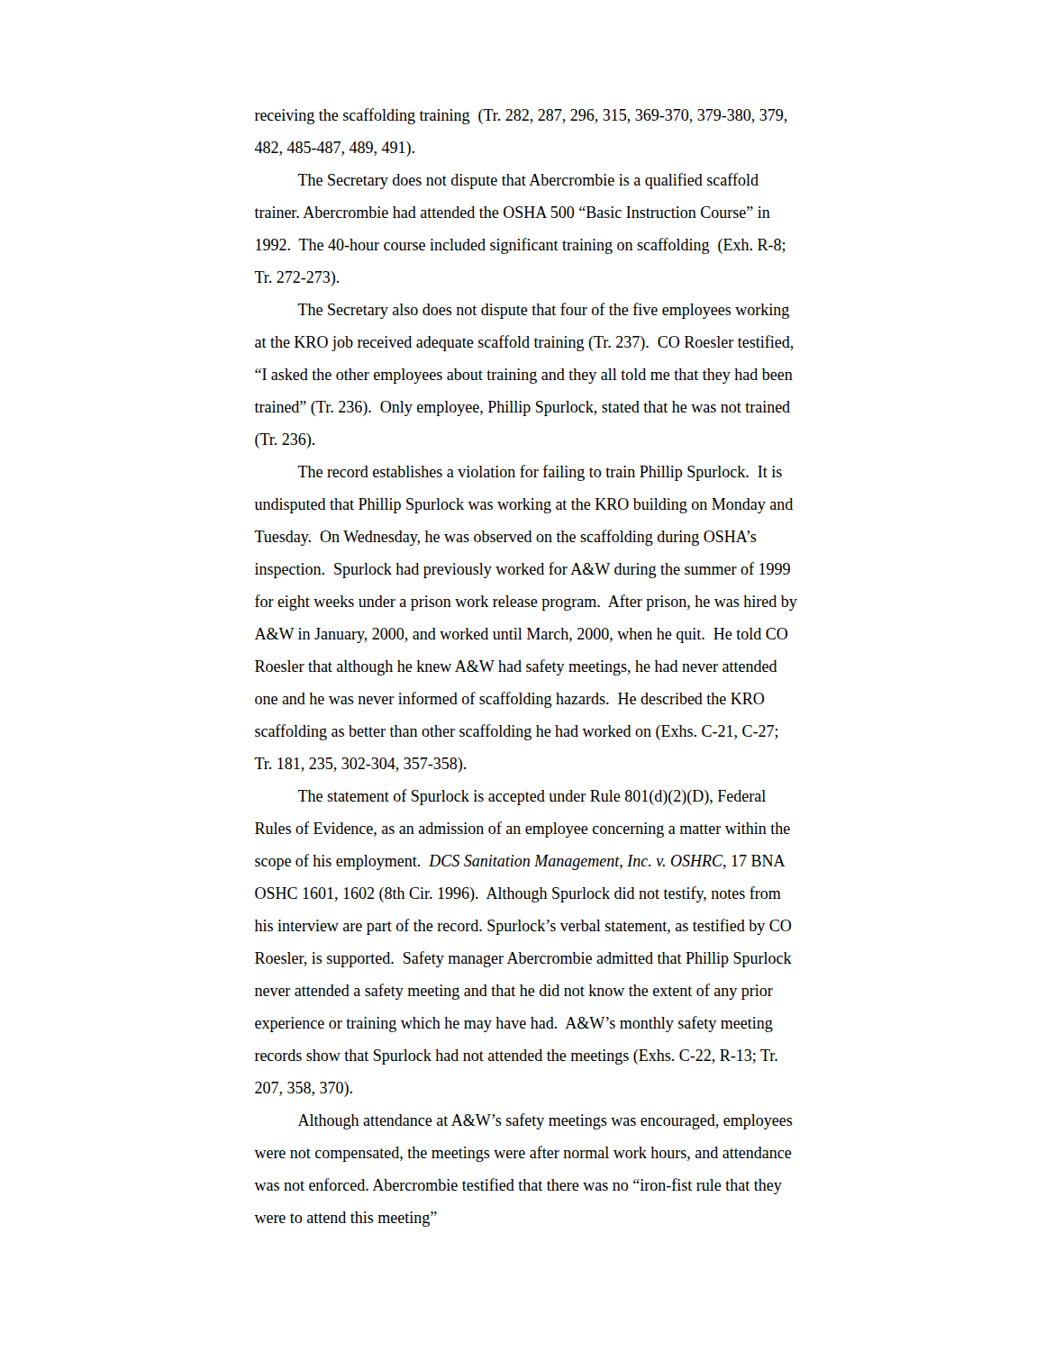receiving the scaffolding training (Tr. 282, 287, 296, 315, 369-370, 379-380, 379, 482, 485-487, 489, 491).
The Secretary does not dispute that Abercrombie is a qualified scaffold trainer. Abercrombie had attended the OSHA 500 “Basic Instruction Course” in 1992. The 40-hour course included significant training on scaffolding (Exh. R-8; Tr. 272-273).
The Secretary also does not dispute that four of the five employees working at the KRO job received adequate scaffold training (Tr. 237). CO Roesler testified, “I asked the other employees about training and they all told me that they had been trained” (Tr. 236). Only employee, Phillip Spurlock, stated that he was not trained (Tr. 236).
The record establishes a violation for failing to train Phillip Spurlock. It is undisputed that Phillip Spurlock was working at the KRO building on Monday and Tuesday. On Wednesday, he was observed on the scaffolding during OSHA’s inspection. Spurlock had previously worked for A&W during the summer of 1999 for eight weeks under a prison work release program. After prison, he was hired by A&W in January, 2000, and worked until March, 2000, when he quit. He told CO Roesler that although he knew A&W had safety meetings, he had never attended one and he was never informed of scaffolding hazards. He described the KRO scaffolding as better than other scaffolding he had worked on (Exhs. C-21, C-27; Tr. 181, 235, 302-304, 357-358).
The statement of Spurlock is accepted under Rule 801(d)(2)(D), Federal Rules of Evidence, as an admission of an employee concerning a matter within the scope of his employment. DCS Sanitation Management, Inc. v. OSHRC, 17 BNA OSHC 1601, 1602 (8th Cir. 1996). Although Spurlock did not testify, notes from his interview are part of the record. Spurlock’s verbal statement, as testified by CO Roesler, is supported. Safety manager Abercrombie admitted that Phillip Spurlock never attended a safety meeting and that he did not know the extent of any prior experience or training which he may have had. A&W’s monthly safety meeting records show that Spurlock had not attended the meetings (Exhs. C-22, R-13; Tr. 207, 358, 370).
Although attendance at A&W’s safety meetings was encouraged, employees were not compensated, the meetings were after normal work hours, and attendance was not enforced. Abercrombie testified that there was no “iron-fist rule that they were to attend this meeting”